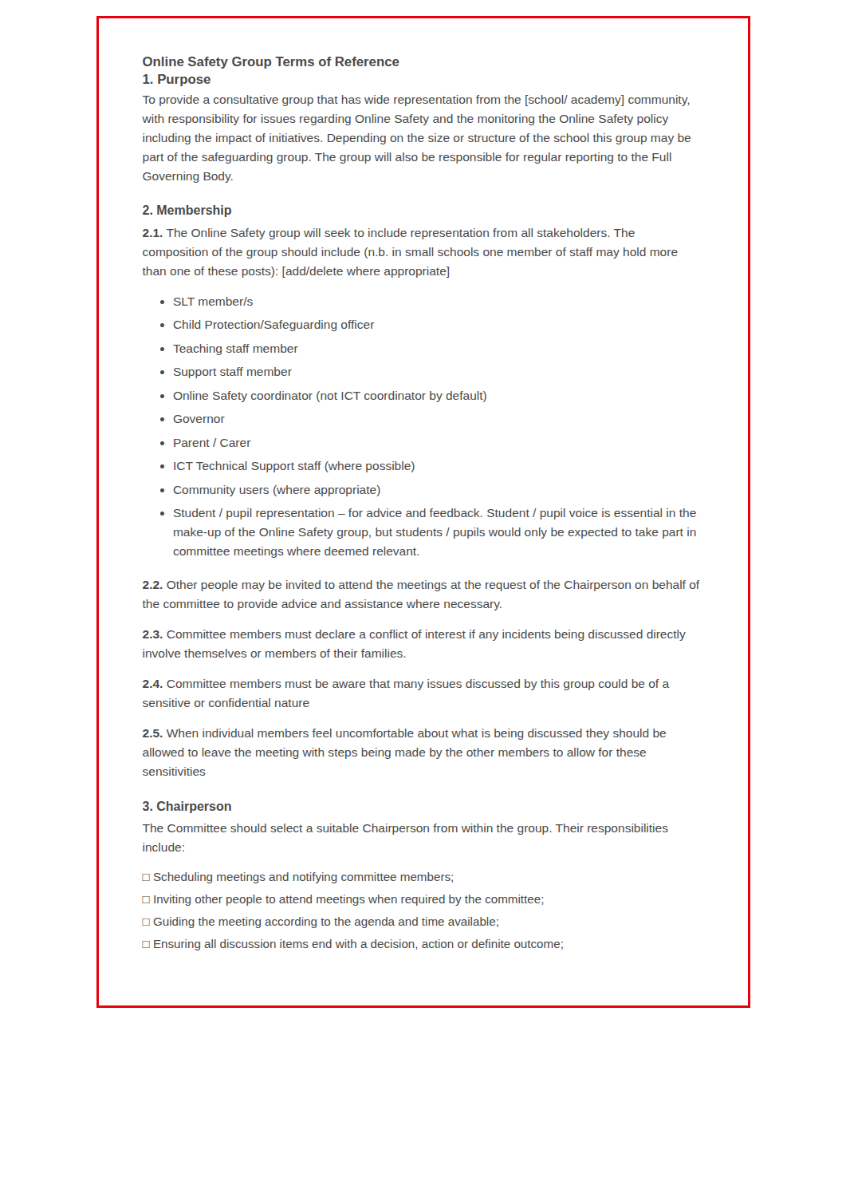Online Safety Group Terms of Reference
1. Purpose
To provide a consultative group that has wide representation from the [school/ academy] community, with responsibility for issues regarding Online Safety and the monitoring the Online Safety policy including the impact of initiatives. Depending on the size or structure of the school this group may be part of the safeguarding group. The group will also be responsible for regular reporting to the Full Governing Body.
2. Membership
2.1. The Online Safety group will seek to include representation from all stakeholders. The composition of the group should include (n.b. in small schools one member of staff may hold more than one of these posts): [add/delete where appropriate]
SLT member/s
Child Protection/Safeguarding officer
Teaching staff member
Support staff member
Online Safety coordinator (not ICT coordinator by default)
Governor
Parent / Carer
ICT Technical Support staff (where possible)
Community users (where appropriate)
Student / pupil representation – for advice and feedback. Student / pupil voice is essential in the make-up of the Online Safety group, but students / pupils would only be expected to take part in committee meetings where deemed relevant.
2.2. Other people may be invited to attend the meetings at the request of the Chairperson on behalf of the committee to provide advice and assistance where necessary.
2.3. Committee members must declare a conflict of interest if any incidents being discussed directly involve themselves or members of their families.
2.4. Committee members must be aware that many issues discussed by this group could be of a sensitive or confidential nature
2.5. When individual members feel uncomfortable about what is being discussed they should be allowed to leave the meeting with steps being made by the other members to allow for these sensitivities
3. Chairperson
The Committee should select a suitable Chairperson from within the group. Their responsibilities include:
□ Scheduling meetings and notifying committee members;
□ Inviting other people to attend meetings when required by the committee;
□ Guiding the meeting according to the agenda and time available;
□ Ensuring all discussion items end with a decision, action or definite outcome;